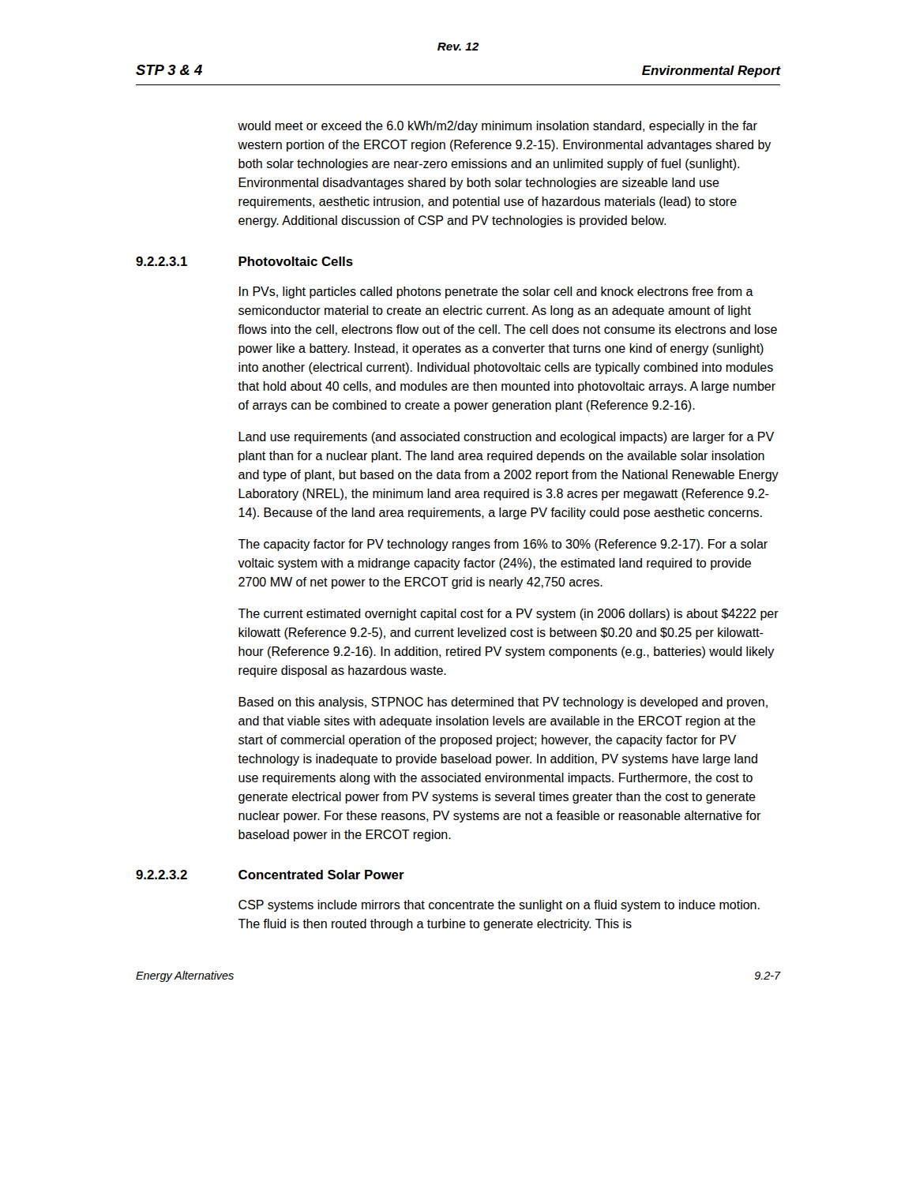Rev. 12
STP 3 & 4 Environmental Report
would meet or exceed the 6.0 kWh/m2/day minimum insolation standard, especially in the far western portion of the ERCOT region (Reference 9.2-15). Environmental advantages shared by both solar technologies are near-zero emissions and an unlimited supply of fuel (sunlight). Environmental disadvantages shared by both solar technologies are sizeable land use requirements, aesthetic intrusion, and potential use of hazardous materials (lead) to store energy. Additional discussion of CSP and PV technologies is provided below.
9.2.2.3.1 Photovoltaic Cells
In PVs, light particles called photons penetrate the solar cell and knock electrons free from a semiconductor material to create an electric current. As long as an adequate amount of light flows into the cell, electrons flow out of the cell. The cell does not consume its electrons and lose power like a battery. Instead, it operates as a converter that turns one kind of energy (sunlight) into another (electrical current). Individual photovoltaic cells are typically combined into modules that hold about 40 cells, and modules are then mounted into photovoltaic arrays. A large number of arrays can be combined to create a power generation plant (Reference 9.2-16).
Land use requirements (and associated construction and ecological impacts) are larger for a PV plant than for a nuclear plant. The land area required depends on the available solar insolation and type of plant, but based on the data from a 2002 report from the National Renewable Energy Laboratory (NREL), the minimum land area required is 3.8 acres per megawatt (Reference 9.2-14). Because of the land area requirements, a large PV facility could pose aesthetic concerns.
The capacity factor for PV technology ranges from 16% to 30% (Reference 9.2-17). For a solar voltaic system with a midrange capacity factor (24%), the estimated land required to provide 2700 MW of net power to the ERCOT grid is nearly 42,750 acres.
The current estimated overnight capital cost for a PV system (in 2006 dollars) is about $4222 per kilowatt (Reference 9.2-5), and current levelized cost is between $0.20 and $0.25 per kilowatt-hour (Reference 9.2-16). In addition, retired PV system components (e.g., batteries) would likely require disposal as hazardous waste.
Based on this analysis, STPNOC has determined that PV technology is developed and proven, and that viable sites with adequate insolation levels are available in the ERCOT region at the start of commercial operation of the proposed project; however, the capacity factor for PV technology is inadequate to provide baseload power. In addition, PV systems have large land use requirements along with the associated environmental impacts. Furthermore, the cost to generate electrical power from PV systems is several times greater than the cost to generate nuclear power. For these reasons, PV systems are not a feasible or reasonable alternative for baseload power in the ERCOT region.
9.2.2.3.2 Concentrated Solar Power
CSP systems include mirrors that concentrate the sunlight on a fluid system to induce motion. The fluid is then routed through a turbine to generate electricity. This is
Energy Alternatives 9.2-7